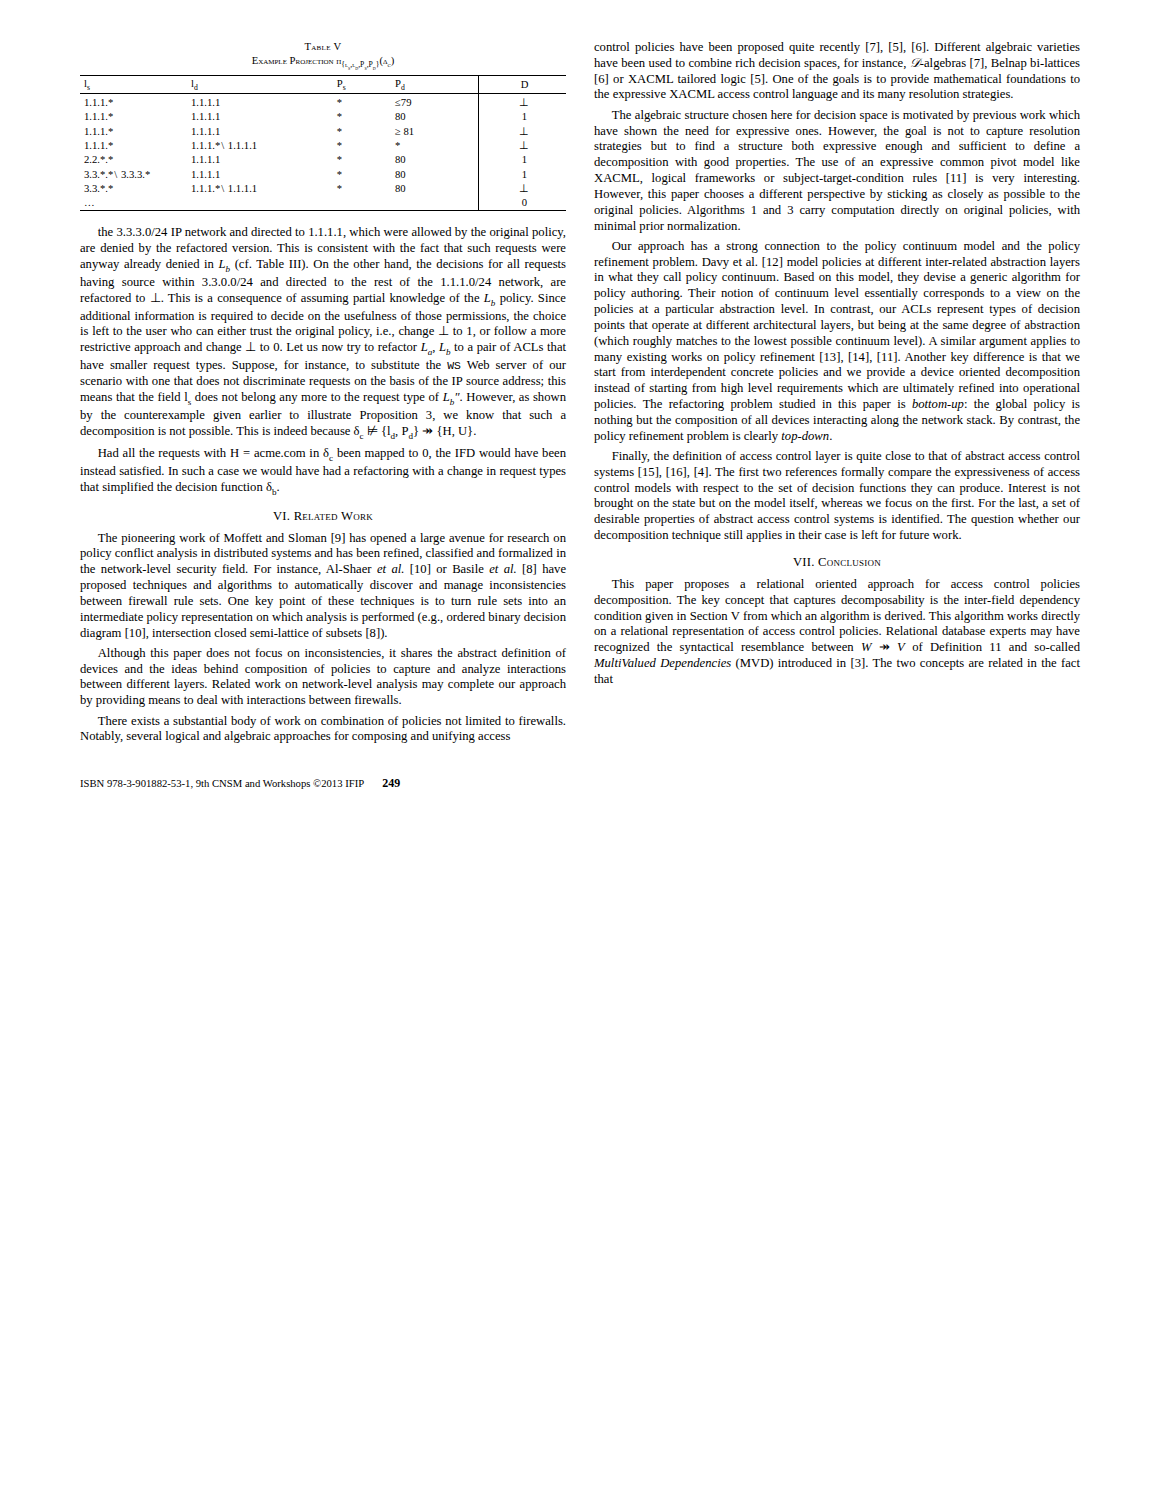Table V Example Projection π{ls,ld,Ps,Pd}(δc)
| l s | l d | P s | P d | D |
| --- | --- | --- | --- | --- |
| 1.1.1.* | 1.1.1.1 | * | ≤79 | ⊥ |
| 1.1.1.* | 1.1.1.1 | * | 80 | 1 |
| 1.1.1.* | 1.1.1.1 | * | ≥ 81 | ⊥ |
| 1.1.1.* | 1.1.1.* \ 1.1.1.1 | * | * | ⊥ |
| 2.2.*.* | 1.1.1.1 | * | 80 | 1 |
| 3.3.*.* \ 3.3.3.* | 1.1.1.1 | * | 80 | 1 |
| 3.3.*.* | 1.1.1.* \ 1.1.1.1 | * | 80 | ⊥ |
| … | 0 |
the 3.3.3.0/24 IP network and directed to 1.1.1.1, which were allowed by the original policy, are denied by the refactored version. This is consistent with the fact that such requests were anyway already denied in Lb (cf. Table III). On the other hand, the decisions for all requests having source within 3.3.0.0/24 and directed to the rest of the 1.1.1.0/24 network, are refactored to ⊥. This is a consequence of assuming partial knowledge of the Lb policy. Since additional information is required to decide on the usefulness of those permissions, the choice is left to the user who can either trust the original policy, i.e., change ⊥ to 1, or follow a more restrictive approach and change ⊥ to 0. Let us now try to refactor La, Lb to a pair of ACLs that have smaller request types. Suppose, for instance, to substitute the WS Web server of our scenario with one that does not discriminate requests on the basis of the IP source address; this means that the field ls does not belong any more to the request type of Lb″. However, as shown by the counterexample given earlier to illustrate Proposition 3, we know that such a decomposition is not possible. This is indeed because δc ⊭ {ld, Pd} ↠ {H, U}.
Had all the requests with H = acme.com in δc been mapped to 0, the IFD would have been instead satisfied. In such a case we would have had a refactoring with a change in request types that simplified the decision function δb.
VI. Related Work
The pioneering work of Moffett and Sloman [9] has opened a large avenue for research on policy conflict analysis in distributed systems and has been refined, classified and formalized in the network-level security field. For instance, Al-Shaer et al. [10] or Basile et al. [8] have proposed techniques and algorithms to automatically discover and manage inconsistencies between firewall rule sets. One key point of these techniques is to turn rule sets into an intermediate policy representation on which analysis is performed (e.g., ordered binary decision diagram [10], intersection closed semi-lattice of subsets [8]).
Although this paper does not focus on inconsistencies, it shares the abstract definition of devices and the ideas behind composition of policies to capture and analyze interactions between different layers. Related work on network-level analysis may complete our approach by providing means to deal with interactions between firewalls.
There exists a substantial body of work on combination of policies not limited to firewalls. Notably, several logical and algebraic approaches for composing and unifying access
control policies have been proposed quite recently [7], [5], [6]. Different algebraic varieties have been used to combine rich decision spaces, for instance, 𝒟-algebras [7], Belnap bi-lattices [6] or XACML tailored logic [5]. One of the goals is to provide mathematical foundations to the expressive XACML access control language and its many resolution strategies.
The algebraic structure chosen here for decision space is motivated by previous work which have shown the need for expressive ones. However, the goal is not to capture resolution strategies but to find a structure both expressive enough and sufficient to define a decomposition with good properties. The use of an expressive common pivot model like XACML, logical frameworks or subject-target-condition rules [11] is very interesting. However, this paper chooses a different perspective by sticking as closely as possible to the original policies. Algorithms 1 and 3 carry computation directly on original policies, with minimal prior normalization.
Our approach has a strong connection to the policy continuum model and the policy refinement problem. Davy et al. [12] model policies at different inter-related abstraction layers in what they call policy continuum. Based on this model, they devise a generic algorithm for policy authoring. Their notion of continuum level essentially corresponds to a view on the policies at a particular abstraction level. In contrast, our ACLs represent types of decision points that operate at different architectural layers, but being at the same degree of abstraction (which roughly matches to the lowest possible continuum level). A similar argument applies to many existing works on policy refinement [13], [14], [11]. Another key difference is that we start from interdependent concrete policies and we provide a device oriented decomposition instead of starting from high level requirements which are ultimately refined into operational policies. The refactoring problem studied in this paper is bottom-up: the global policy is nothing but the composition of all devices interacting along the network stack. By contrast, the policy refinement problem is clearly top-down.
Finally, the definition of access control layer is quite close to that of abstract access control systems [15], [16], [4]. The first two references formally compare the expressiveness of access control models with respect to the set of decision functions they can produce. Interest is not brought on the state but on the model itself, whereas we focus on the first. For the last, a set of desirable properties of abstract access control systems is identified. The question whether our decomposition technique still applies in their case is left for future work.
VII. Conclusion
This paper proposes a relational oriented approach for access control policies decomposition. The key concept that captures decomposability is the inter-field dependency condition given in Section V from which an algorithm is derived. This algorithm works directly on a relational representation of access control policies. Relational database experts may have recognized the syntactical resemblance between W ↠ V of Definition 11 and so-called MultiValued Dependencies (MVD) introduced in [3]. The two concepts are related in the fact that
ISBN 978-3-901882-53-1, 9th CNSM and Workshops ©2013 IFIP 249